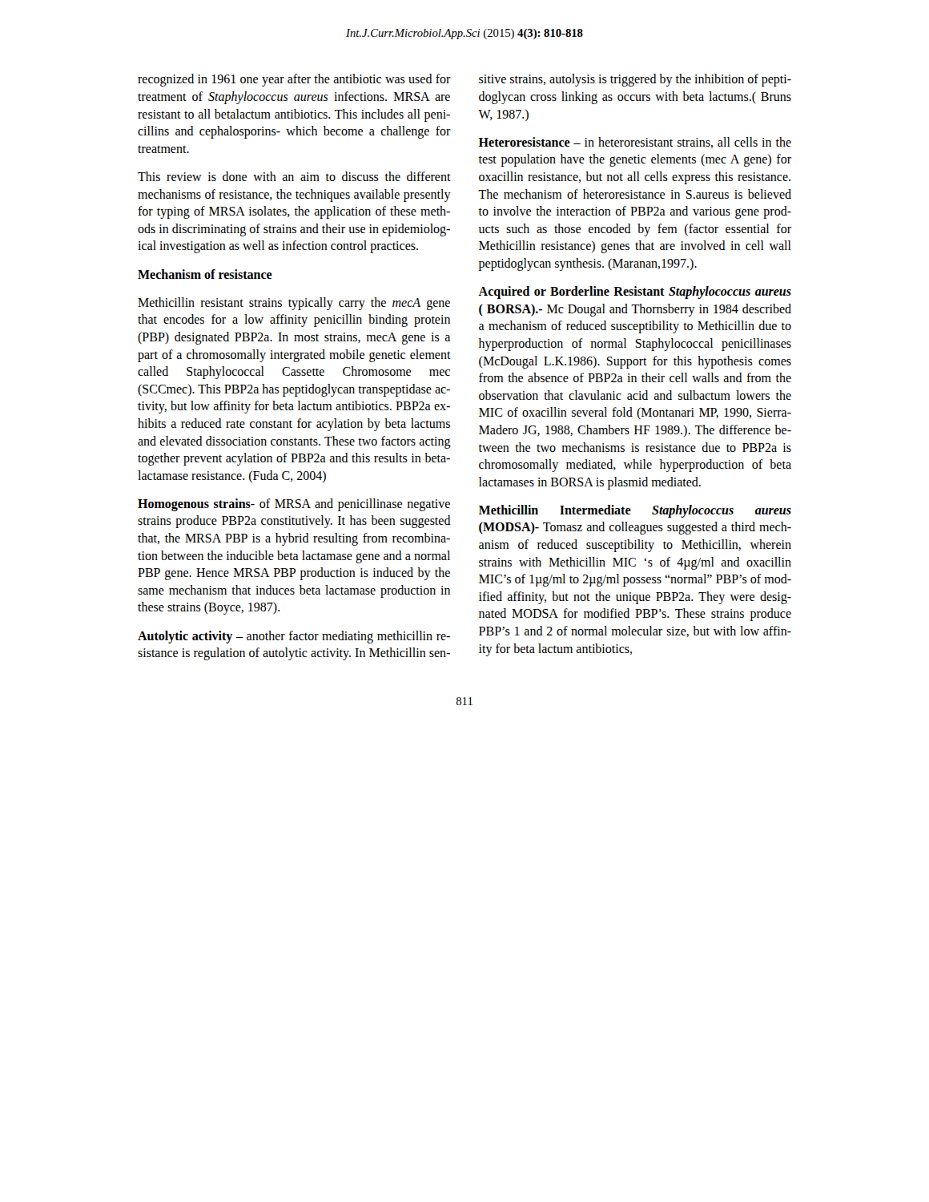Int.J.Curr.Microbiol.App.Sci (2015) 4(3): 810-818
recognized in 1961 one year after the antibiotic was used for treatment of Staphylococcus aureus infections. MRSA are resistant to all betalactum antibiotics. This includes all penicillins and cephalosporins- which become a challenge for treatment.
This review is done with an aim to discuss the different mechanisms of resistance, the techniques available presently for typing of MRSA isolates, the application of these methods in discriminating of strains and their use in epidemiological investigation as well as infection control practices.
Mechanism of resistance
Methicillin resistant strains typically carry the mecA gene that encodes for a low affinity penicillin binding protein (PBP) designated PBP2a. In most strains, mecA gene is a part of a chromosomally intergrated mobile genetic element called Staphylococcal Cassette Chromosome mec (SCCmec). This PBP2a has peptidoglycan transpeptidase activity, but low affinity for beta lactum antibiotics. PBP2a exhibits a reduced rate constant for acylation by beta lactums and elevated dissociation constants. These two factors acting together prevent acylation of PBP2a and this results in betalactamase resistance. (Fuda C, 2004)
Homogenous strains- of MRSA and penicillinase negative strains produce PBP2a constitutively. It has been suggested that, the MRSA PBP is a hybrid resulting from recombination between the inducible beta lactamase gene and a normal PBP gene. Hence MRSA PBP production is induced by the same mechanism that induces beta lactamase production in these strains (Boyce, 1987).
Autolytic activity – another factor mediating methicillin resistance is regulation of autolytic activity. In Methicillin sensitive strains, autolysis is triggered by the inhibition of peptidoglycan cross linking as occurs with beta lactums.( Bruns W, 1987.)
Heteroresistance – in heteroresistant strains, all cells in the test population have the genetic elements (mec A gene) for oxacillin resistance, but not all cells express this resistance. The mechanism of heteroresistance in S.aureus is believed to involve the interaction of PBP2a and various gene products such as those encoded by fem (factor essential for Methicillin resistance) genes that are involved in cell wall peptidoglycan synthesis. (Maranan,1997.).
Acquired or Borderline Resistant Staphylococcus aureus ( BORSA).- Mc Dougal and Thornsberry in 1984 described a mechanism of reduced susceptibility to Methicillin due to hyperproduction of normal Staphylococcal penicillinases (McDougal L.K.1986). Support for this hypothesis comes from the absence of PBP2a in their cell walls and from the observation that clavulanic acid and sulbactum lowers the MIC of oxacillin several fold (Montanari MP, 1990, Sierra-Madero JG, 1988, Chambers HF 1989.). The difference between the two mechanisms is resistance due to PBP2a is chromosomally mediated, while hyperproduction of beta lactamases in BORSA is plasmid mediated.
Methicillin Intermediate Staphylococcus aureus (MODSA)- Tomasz and colleagues suggested a third mechanism of reduced susceptibility to Methicillin, wherein strains with Methicillin MIC ‘s of 4µg/ml and oxacillin MIC’s of 1µg/ml to 2µg/ml possess “normal” PBP’s of modified affinity, but not the unique PBP2a. They were designated MODSA for modified PBP’s. These strains produce PBP’s 1 and 2 of normal molecular size, but with low affinity for beta lactum antibiotics,
811